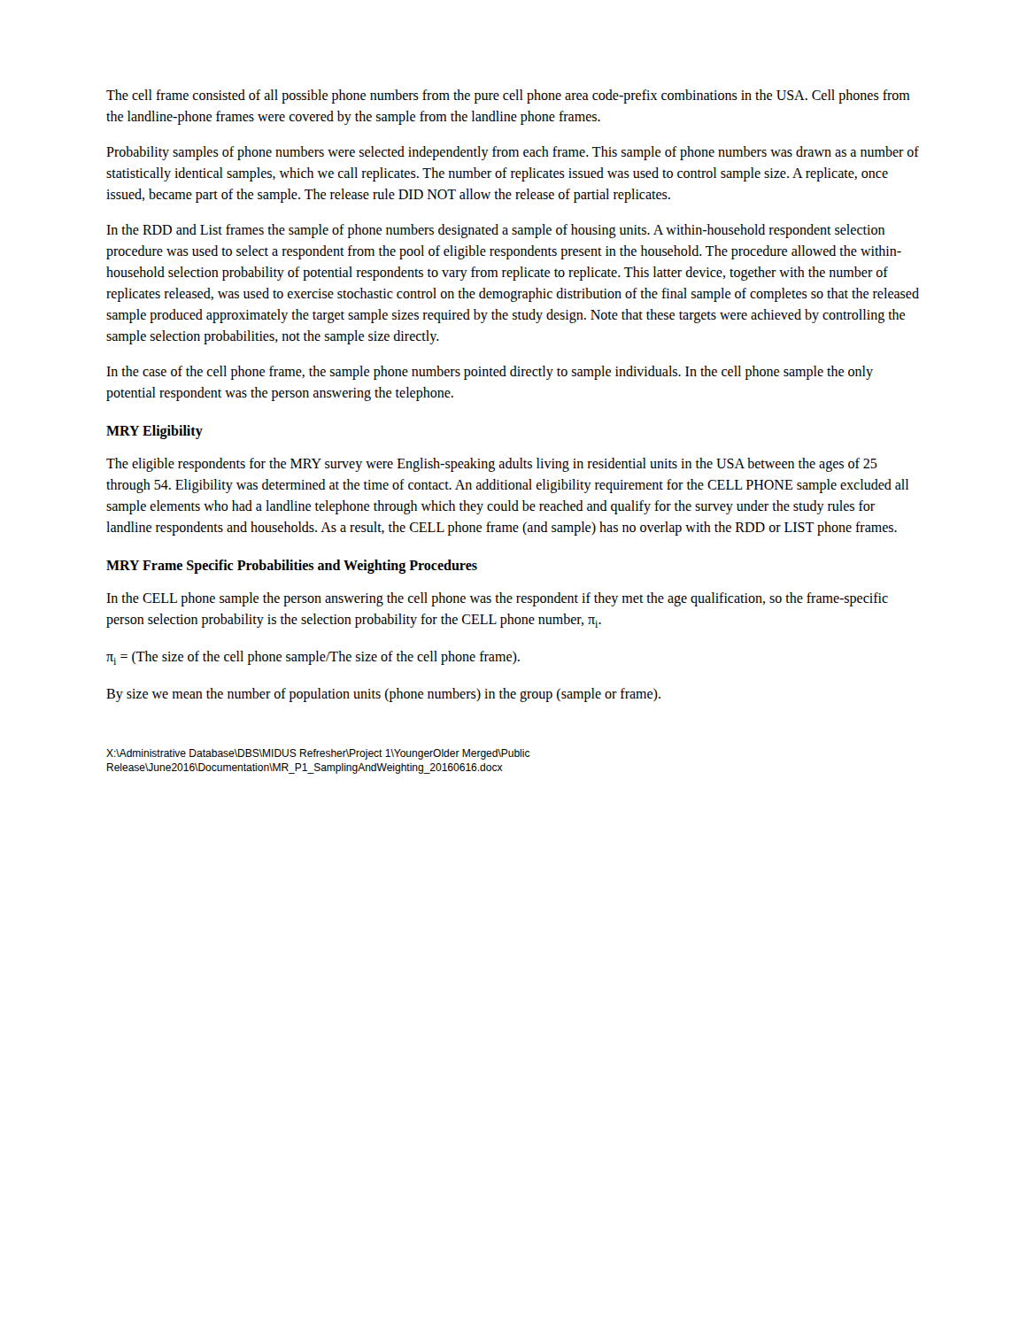The cell frame consisted of all possible phone numbers from the pure cell phone area code-prefix combinations in the USA. Cell phones from the landline-phone frames were covered by the sample from the landline phone frames.
Probability samples of phone numbers were selected independently from each frame. This sample of phone numbers was drawn as a number of statistically identical samples, which we call replicates. The number of replicates issued was used to control sample size. A replicate, once issued, became part of the sample. The release rule DID NOT allow the release of partial replicates.
In the RDD and List frames the sample of phone numbers designated a sample of housing units. A within-household respondent selection procedure was used to select a respondent from the pool of eligible respondents present in the household. The procedure allowed the within-household selection probability of potential respondents to vary from replicate to replicate. This latter device, together with the number of replicates released, was used to exercise stochastic control on the demographic distribution of the final sample of completes so that the released sample produced approximately the target sample sizes required by the study design. Note that these targets were achieved by controlling the sample selection probabilities, not the sample size directly.
In the case of the cell phone frame, the sample phone numbers pointed directly to sample individuals. In the cell phone sample the only potential respondent was the person answering the telephone.
MRY Eligibility
The eligible respondents for the MRY survey were English-speaking adults living in residential units in the USA between the ages of 25 through 54. Eligibility was determined at the time of contact. An additional eligibility requirement for the CELL PHONE sample excluded all sample elements who had a landline telephone through which they could be reached and qualify for the survey under the study rules for landline respondents and households. As a result, the CELL phone frame (and sample) has no overlap with the RDD or LIST phone frames.
MRY Frame Specific Probabilities and Weighting Procedures
In the CELL phone sample the person answering the cell phone was the respondent if they met the age qualification, so the frame-specific person selection probability is the selection probability for the CELL phone number, πi.
πi = (The size of the cell phone sample/The size of the cell phone frame).
By size we mean the number of population units (phone numbers) in the group (sample or frame).
X:\Administrative Database\DBS\MIDUS Refresher\Project 1\YoungerOlder Merged\Public Release\June2016\Documentation\MR_P1_SamplingAndWeighting_20160616.docx